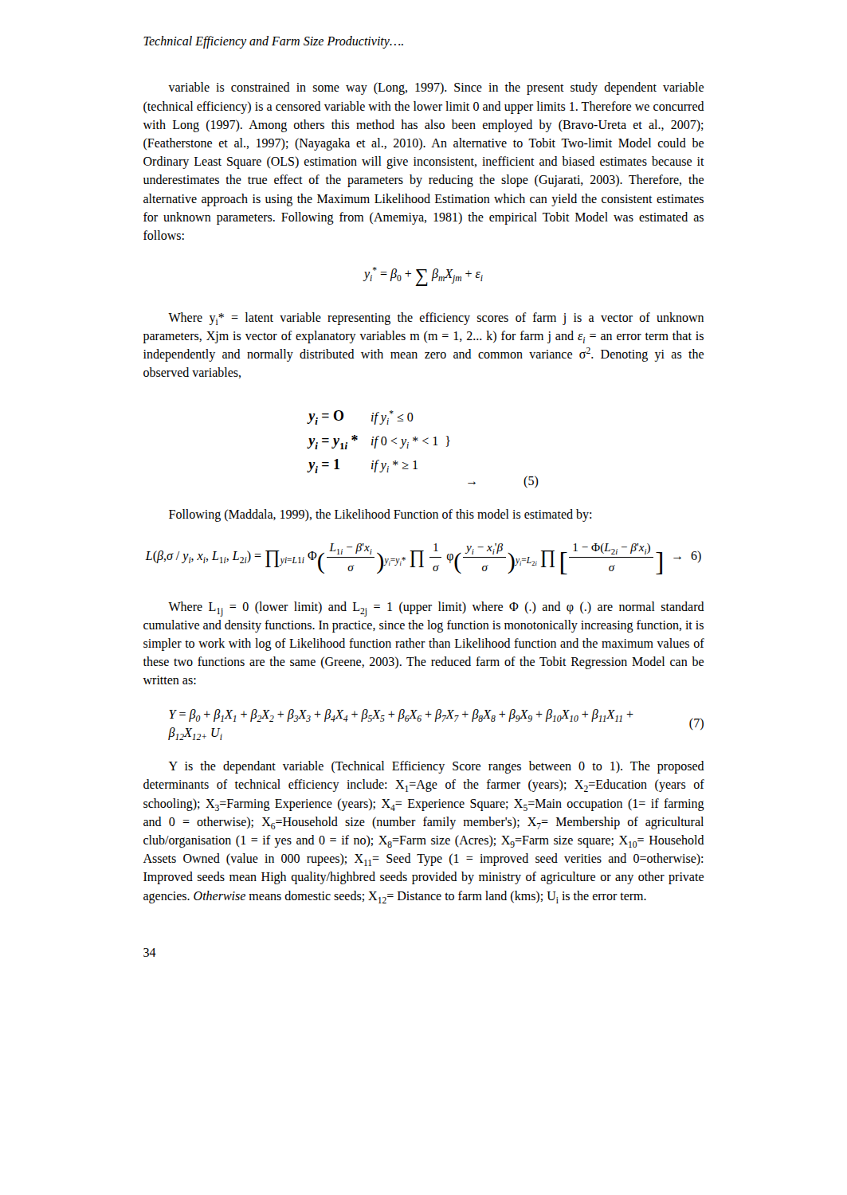Technical Efficiency and Farm Size Productivity….
variable is constrained in some way (Long, 1997). Since in the present study dependent variable (technical efficiency) is a censored variable with the lower limit 0 and upper limits 1. Therefore we concurred with Long (1997). Among others this method has also been employed by (Bravo-Ureta et al., 2007); (Featherstone et al., 1997); (Nayagaka et al., 2010). An alternative to Tobit Two-limit Model could be Ordinary Least Square (OLS) estimation will give inconsistent, inefficient and biased estimates because it underestimates the true effect of the parameters by reducing the slope (Gujarati, 2003). Therefore, the alternative approach is using the Maximum Likelihood Estimation which can yield the consistent estimates for unknown parameters. Following from (Amemiya, 1981) the empirical Tobit Model was estimated as follows:
yi* = β0 + ∑ βmXjm + εi
Where yi* = latent variable representing the efficiency scores of farm j is a vector of unknown parameters, Xjm is vector of explanatory variables m (m = 1, 2... k) for farm j and εi = an error term that is independently and normally distributed with mean zero and common variance σ2. Denoting yi as the observed variables,
| y i = O | if y i * ≤ 0 |
| y i = y 1 i * | if 0 < y i * < 1 } |
| y i = 1 | if y i * ≥ 1 |
→ (5)
Following (Maddala, 1999), the Likelihood Function of this model is estimated by:
L(β,σ / yi, xi, L1i, L2i) = ∏yi=L1i Φ(L1i − β'xi σ)yi=yi* ∏ 1 σ φ(yi − xi'β σ)yi=L2i ∏ [1 − Φ(L2i − β'xi) σ] → 6)
Where L1j = 0 (lower limit) and L2j = 1 (upper limit) where Φ (.) and φ (.) are normal standard cumulative and density functions. In practice, since the log function is monotonically increasing function, it is simpler to work with log of Likelihood function rather than Likelihood function and the maximum values of these two functions are the same (Greene, 2003). The reduced farm of the Tobit Regression Model can be written as:
Y = β0 + β1X1 + β2X2 + β3X3 + β4X4 + β5X5 + β6X6 + β7X7 + β8X8 + β9X9 + β10X10 + β11X11 + β12X12+ Ui
(7)
Y is the dependant variable (Technical Efficiency Score ranges between 0 to 1). The proposed determinants of technical efficiency include: X1=Age of the farmer (years); X2=Education (years of schooling); X3=Farming Experience (years); X4= Experience Square; X5=Main occupation (1= if farming and 0 = otherwise); X6=Household size (number family member's); X7= Membership of agricultural club/organisation (1 = if yes and 0 = if no); X8=Farm size (Acres); X9=Farm size square; X10= Household Assets Owned (value in 000 rupees); X11= Seed Type (1 = improved seed verities and 0=otherwise): Improved seeds mean High quality/highbred seeds provided by ministry of agriculture or any other private agencies. Otherwise means domestic seeds; X12= Distance to farm land (kms); Ui is the error term.
34